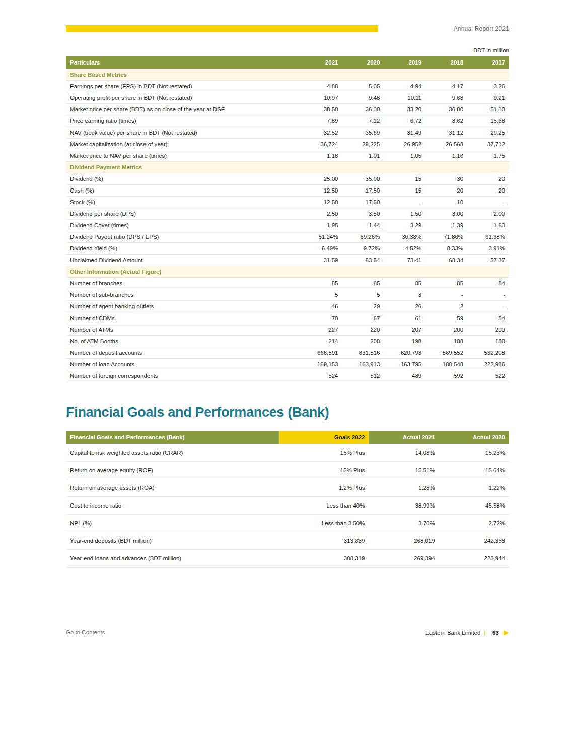Annual Report 2021
BDT in million
| Particulars | 2021 | 2020 | 2019 | 2018 | 2017 |
| --- | --- | --- | --- | --- | --- |
| Share Based Metrics |
| Earnings per share (EPS) in BDT (Not restated) | 4.88 | 5.05 | 4.94 | 4.17 | 3.26 |
| Operating profit per share in BDT (Not restated) | 10.97 | 9.48 | 10.11 | 9.68 | 9.21 |
| Market price per share (BDT) as on close of the year at DSE | 38.50 | 36.00 | 33.20 | 36.00 | 51.10 |
| Price earning ratio (times) | 7.89 | 7.12 | 6.72 | 8.62 | 15.68 |
| NAV (book value) per share in BDT (Not restated) | 32.52 | 35.69 | 31.49 | 31.12 | 29.25 |
| Market capitalization (at close of year) | 36,724 | 29,225 | 26,952 | 26,568 | 37,712 |
| Market price to NAV per share (times) | 1.18 | 1.01 | 1.05 | 1.16 | 1.75 |
| Dividend Payment Metrics |
| Dividend (%) | 25.00 | 35.00 | 15 | 30 | 20 |
| Cash (%) | 12.50 | 17.50 | 15 | 20 | 20 |
| Stock (%) | 12.50 | 17.50 | - | 10 | - |
| Dividend per share (DPS) | 2.50 | 3.50 | 1.50 | 3.00 | 2.00 |
| Dividend Cover (times) | 1.95 | 1.44 | 3.29 | 1.39 | 1.63 |
| Dividend Payout ratio (DPS / EPS) | 51.24% | 69.26% | 30.38% | 71.86% | 61.38% |
| Dividend Yield (%) | 6.49% | 9.72% | 4.52% | 8.33% | 3.91% |
| Unclaimed Dividend Amount | 31.59 | 83.54 | 73.41 | 68.34 | 57.37 |
| Other Information (Actual Figure) |
| Number of branches | 85 | 85 | 85 | 85 | 84 |
| Number of sub-branches | 5 | 5 | 3 | - | - |
| Number of agent banking outlets | 46 | 29 | 26 | 2 | - |
| Number of CDMs | 70 | 67 | 61 | 59 | 54 |
| Number of ATMs | 227 | 220 | 207 | 200 | 200 |
| No. of ATM Booths | 214 | 208 | 198 | 188 | 188 |
| Number of deposit accounts | 666,591 | 631,516 | 620,793 | 569,552 | 532,208 |
| Number of loan Accounts | 169,153 | 163,913 | 163,795 | 180,548 | 222,986 |
| Number of foreign correspondents | 524 | 512 | 489 | 592 | 522 |
Financial Goals and Performances (Bank)
| Financial Goals and Performances (Bank) | Goals 2022 | Actual 2021 | Actual 2020 |
| --- | --- | --- | --- |
| Capital to risk weighted assets ratio (CRAR) | 15% Plus | 14.08% | 15.23% |
| Return on average equity (ROE) | 15% Plus | 15.51% | 15.04% |
| Return on average assets (ROA) | 1.2% Plus | 1.28% | 1.22% |
| Cost to income ratio | Less than 40% | 38.99% | 45.58% |
| NPL (%) | Less than 3.50% | 3.70% | 2.72% |
| Year-end deposits (BDT million) | 313,839 | 268,019 | 242,358 |
| Year-end loans and advances (BDT million) | 308,319 | 269,394 | 228,944 |
Go to Contents
Eastern Bank Limited | 63 ▶